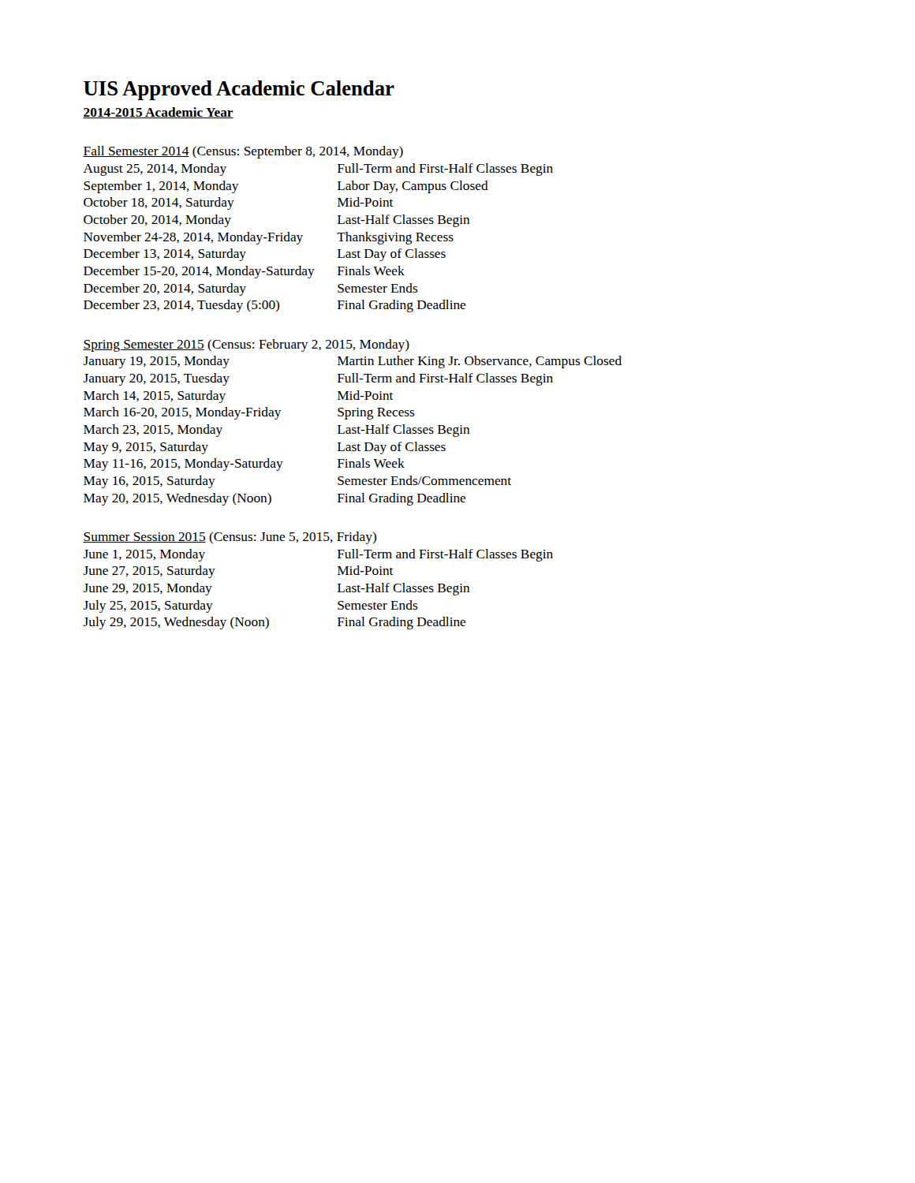UIS Approved Academic Calendar
2014-2015 Academic Year
Fall Semester 2014 (Census: September 8, 2014, Monday)
| August 25, 2014, Monday | Full-Term and First-Half Classes Begin |
| September 1, 2014, Monday | Labor Day, Campus Closed |
| October 18, 2014, Saturday | Mid-Point |
| October 20, 2014, Monday | Last-Half Classes Begin |
| November 24-28, 2014, Monday-Friday | Thanksgiving Recess |
| December 13, 2014, Saturday | Last Day of Classes |
| December 15-20, 2014, Monday-Saturday | Finals Week |
| December 20, 2014, Saturday | Semester Ends |
| December 23, 2014, Tuesday (5:00) | Final Grading Deadline |
Spring Semester 2015 (Census: February 2, 2015, Monday)
| January 19, 2015, Monday | Martin Luther King Jr. Observance, Campus Closed |
| January 20, 2015, Tuesday | Full-Term and First-Half Classes Begin |
| March 14, 2015, Saturday | Mid-Point |
| March 16-20, 2015, Monday-Friday | Spring Recess |
| March 23, 2015, Monday | Last-Half Classes Begin |
| May 9, 2015, Saturday | Last Day of Classes |
| May 11-16, 2015, Monday-Saturday | Finals Week |
| May 16, 2015, Saturday | Semester Ends/Commencement |
| May 20, 2015, Wednesday (Noon) | Final Grading Deadline |
Summer Session 2015 (Census: June 5, 2015, Friday)
| June 1, 2015, Monday | Full-Term and First-Half Classes Begin |
| June 27, 2015, Saturday | Mid-Point |
| June 29, 2015, Monday | Last-Half Classes Begin |
| July 25, 2015, Saturday | Semester Ends |
| July 29, 2015, Wednesday (Noon) | Final Grading Deadline |